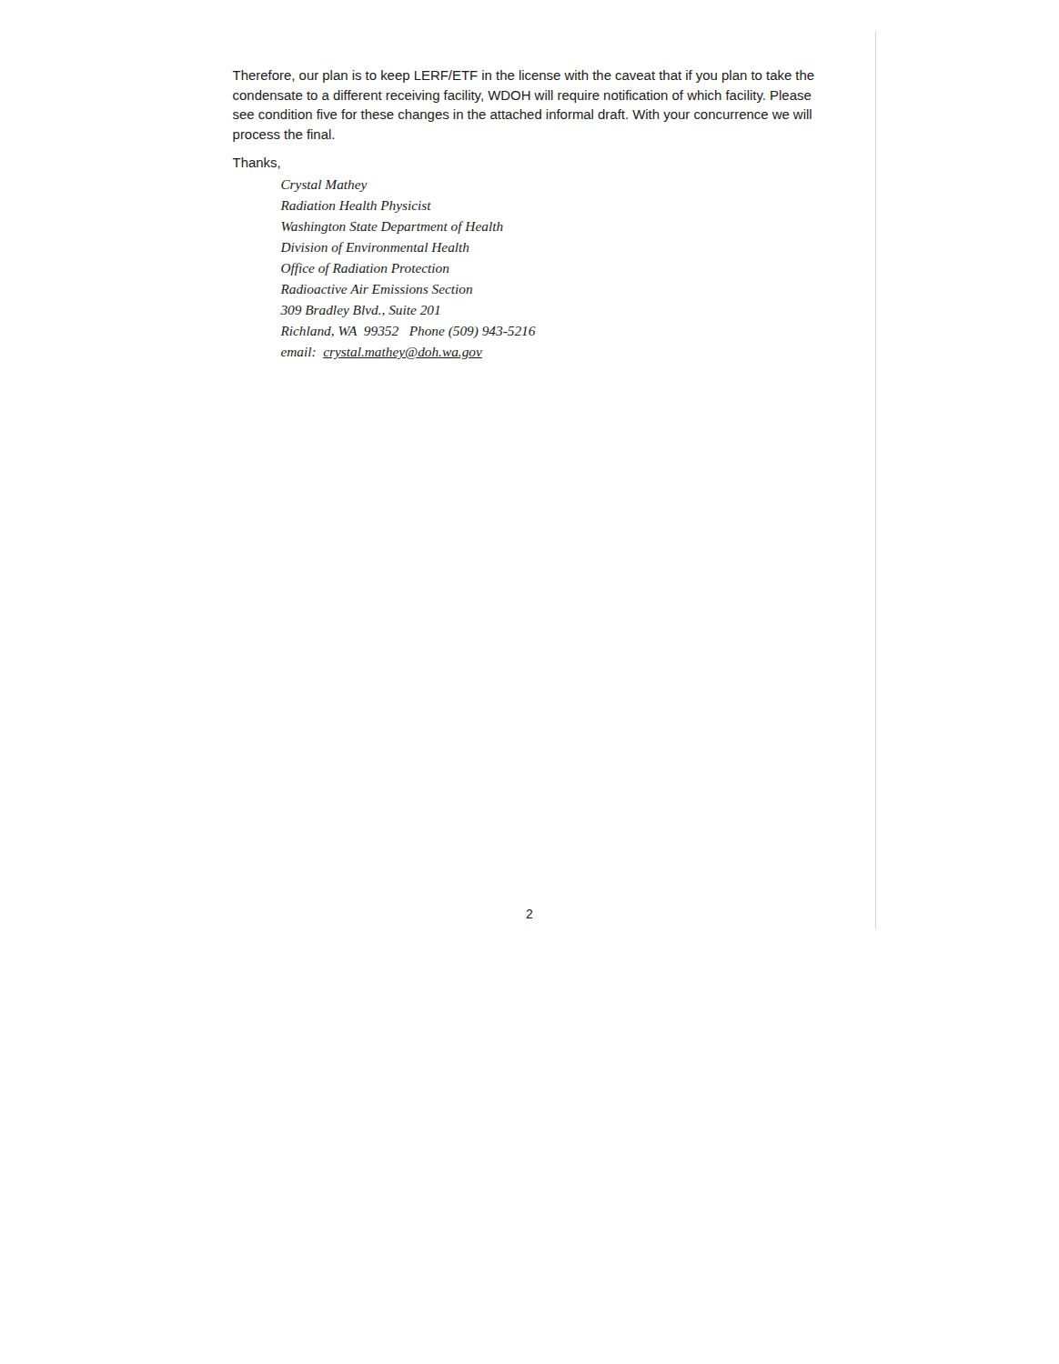Therefore, our plan is to keep LERF/ETF in the license with the caveat that if you plan to take the condensate to a different receiving facility, WDOH will require notification of which facility. Please see condition five for these changes in the attached informal draft. With your concurrence we will process the final.
Thanks,
Crystal Mathey
Radiation Health Physicist
Washington State Department of Health
Division of Environmental Health
Office of Radiation Protection
Radioactive Air Emissions Section
309 Bradley Blvd., Suite 201
Richland, WA 99352 Phone (509) 943-5216
email: crystal.mathey@doh.wa.gov
2